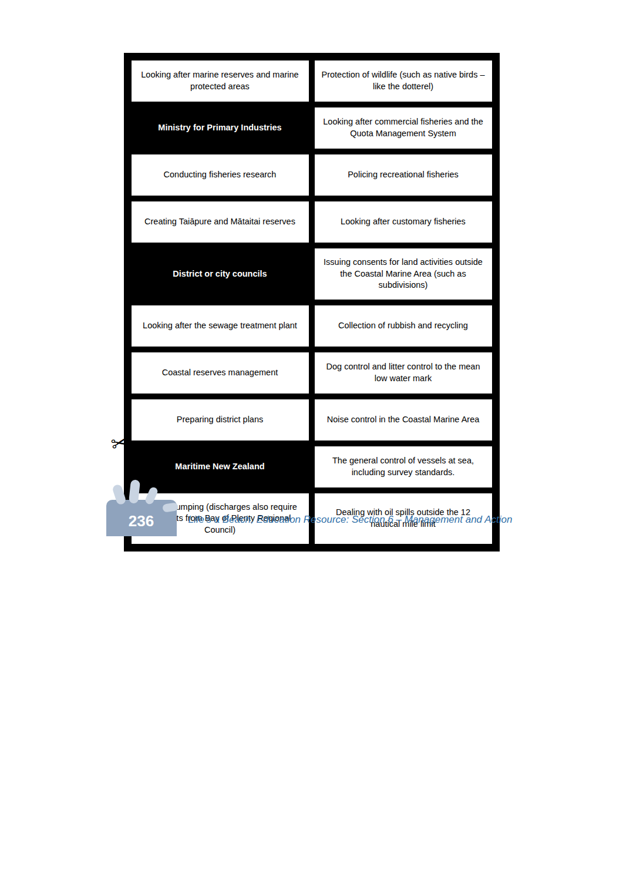| Looking after marine reserves and marine protected areas | Protection of wildlife (such as native birds – like the dotterel) |
| Ministry for Primary Industries | Looking after commercial fisheries and the Quota Management System |
| Conducting fisheries research | Policing recreational fisheries |
| Creating Taiāpure and Mātaitai reserves | Looking after customary fisheries |
| District or city councils | Issuing consents for land activities outside the Coastal Marine Area (such as subdivisions) |
| Looking after the sewage treatment plant | Collection of rubbish and recycling |
| Coastal reserves management | Dog control and litter control to the mean low water mark |
| Preparing district plans | Noise control in the Coastal Marine Area |
| Maritime New Zealand | The general control of vessels at sea, including survey standards. |
| Marine dumping (discharges also require consents from Bay of Plenty Regional Council) | Dealing with oil spills outside the 12 nautical mile limit |
✂
236
Life’s a Beach, Education Resource: Section 6 – Management and Action